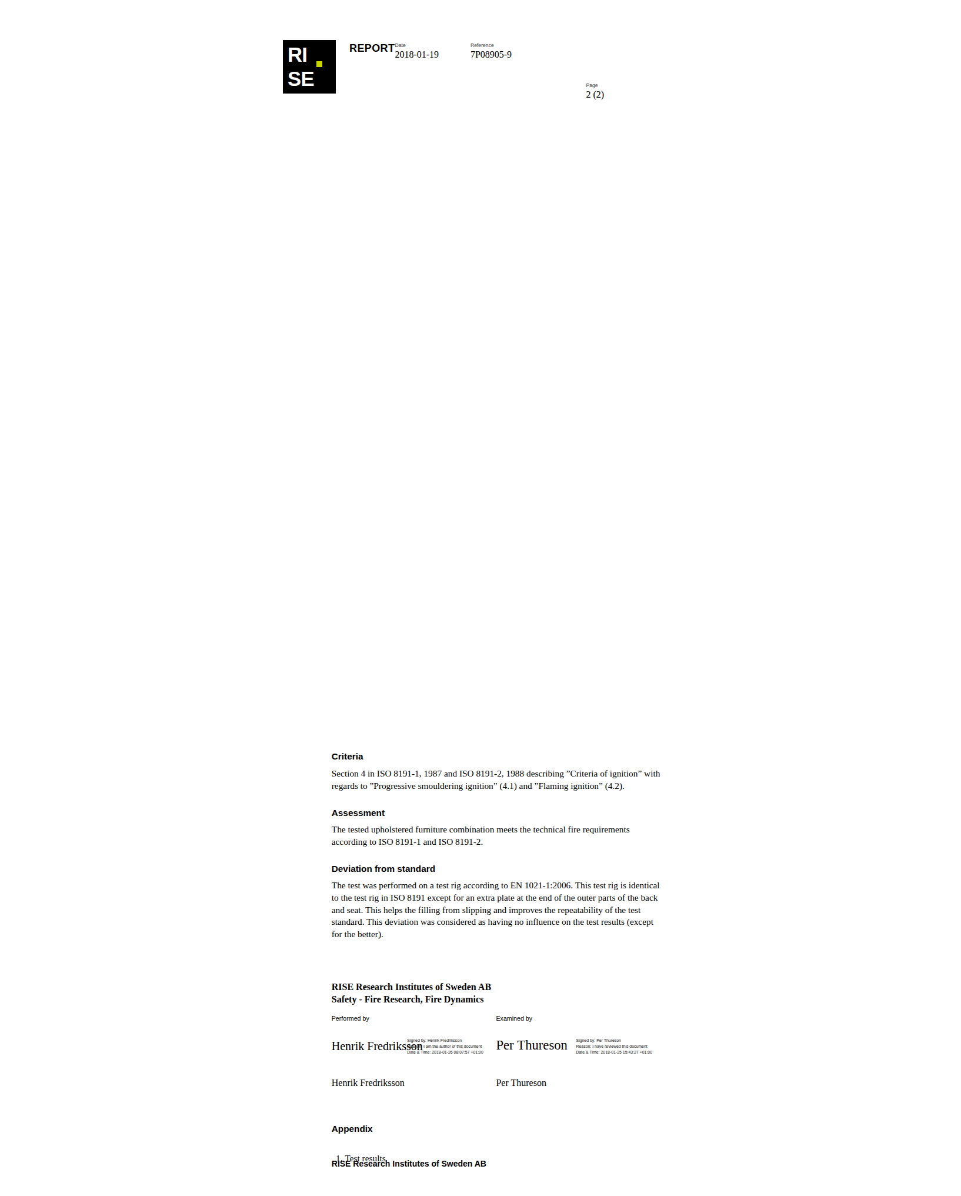RI SE
REPORT
Date
2018-01-19
Reference
7P08905-9
Page
2 (2)
Criteria
Section 4 in ISO 8191-1, 1987 and ISO 8191-2, 1988 describing ”Criteria of ignition” with regards to ”Progressive smouldering ignition” (4.1) and ”Flaming ignition” (4.2).
Assessment
The tested upholstered furniture combination meets the technical fire requirements according to ISO 8191-1 and ISO 8191-2.
Deviation from standard
The test was performed on a test rig according to EN 1021-1:2006. This test rig is identical to the test rig in ISO 8191 except for an extra plate at the end of the outer parts of the back and seat. This helps the filling from slipping and improves the repeatability of the test standard. This deviation was considered as having no influence on the test results (except for the better).
RISE Research Institutes of Sweden AB
Safety - Fire Research, Fire Dynamics
| Performed by | Examined by |
| Henrik Fredriksson Signed by: Henrik Fredriksson Reason: I am the author of this document Date & Time: 2018-01-26 08:07:57 +01:00 Henrik Fredriksson | Per Thureson Signed by: Per Thureson Reason: I have reviewed this document Date & Time: 2018-01-25 15:43:27 +01:00 Per Thureson |
Appendix
Test results
RISE Research Institutes of Sweden AB